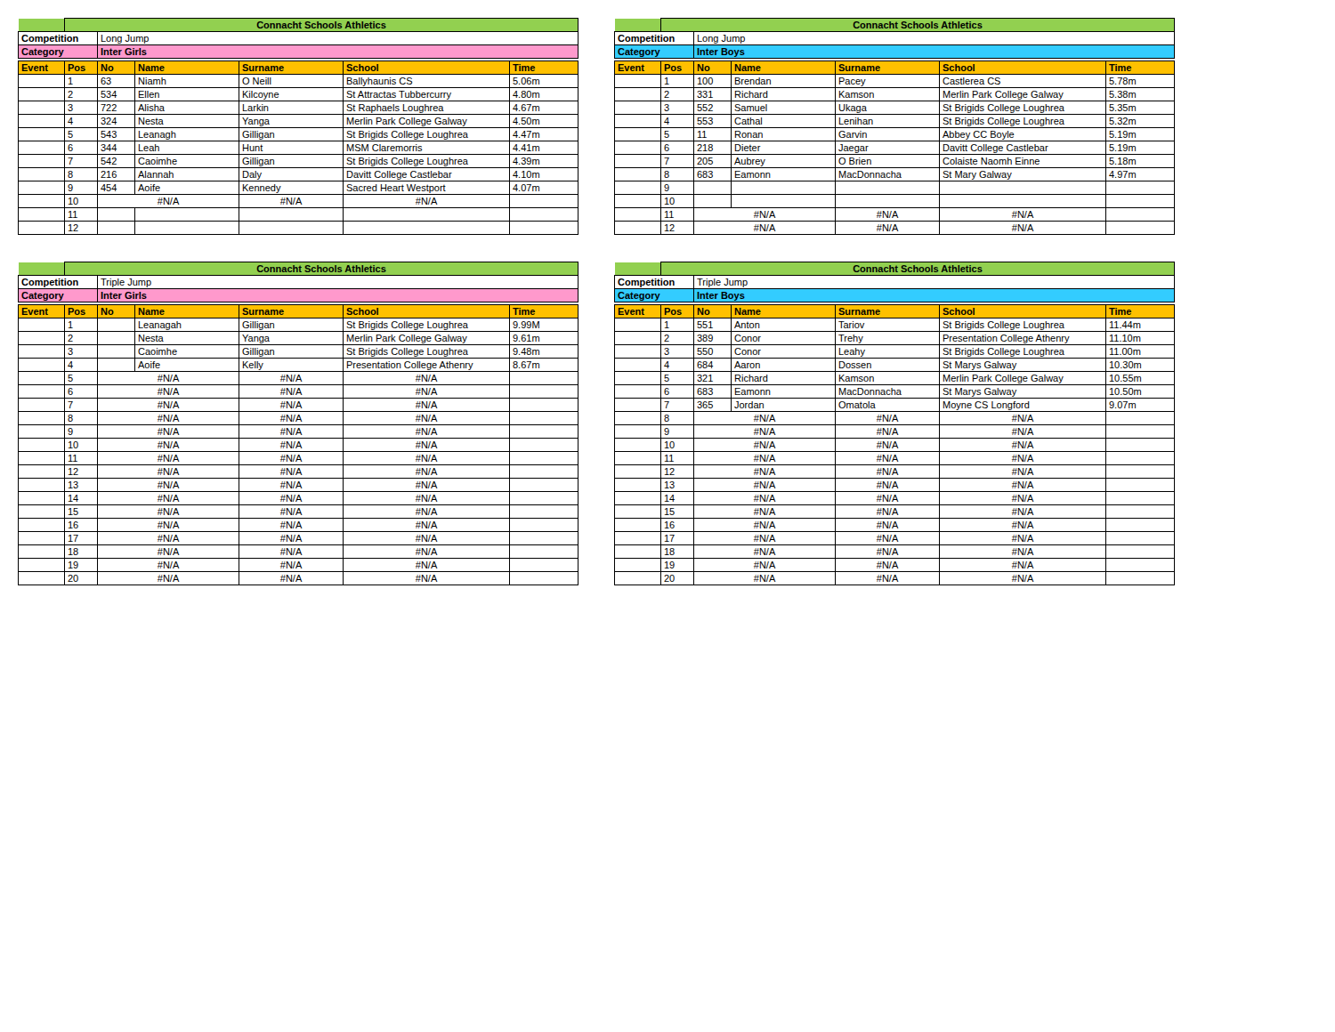| | Connacht Schools Athletics |
| Competition | Long Jump |
| Category | Inter Girls |
| Event | Pos | No | Name | Surname | School | Time |
| | 1 | 63 | Niamh | O Neill | Ballyhaunis CS | 5.06m |
| | 2 | 534 | Ellen | Kilcoyne | St Attractas Tubbercurry | 4.80m |
| | 3 | 722 | Alisha | Larkin | St Raphaels Loughrea | 4.67m |
| | 4 | 324 | Nesta | Yanga | Merlin Park College Galway | 4.50m |
| | 5 | 543 | Leanagh | Gilligan | St Brigids College Loughrea | 4.47m |
| | 6 | 344 | Leah | Hunt | MSM Claremorris | 4.41m |
| | 7 | 542 | Caoimhe | Gilligan | St Brigids College Loughrea | 4.39m |
| | 8 | 216 | Alannah | Daly | Davitt College Castlebar | 4.10m |
| | 9 | 454 | Aoife | Kennedy | Sacred Heart Westport | 4.07m |
| | 10 | #N/A | #N/A | #N/A | |
| | 11 | | | | | |
| | 12 | | | | | |
| | Connacht Schools Athletics |
| Competition | Long Jump |
| Category | Inter Boys |
| Event | Pos | No | Name | Surname | School | Time |
| | 1 | 100 | Brendan | Pacey | Castlerea CS | 5.78m |
| | 2 | 331 | Richard | Kamson | Merlin Park College Galway | 5.38m |
| | 3 | 552 | Samuel | Ukaga | St Brigids College Loughrea | 5.35m |
| | 4 | 553 | Cathal | Lenihan | St Brigids College Loughrea | 5.32m |
| | 5 | 11 | Ronan | Garvin | Abbey CC Boyle | 5.19m |
| | 6 | 218 | Dieter | Jaegar | Davitt College Castlebar | 5.19m |
| | 7 | 205 | Aubrey | O Brien | Colaiste Naomh Einne | 5.18m |
| | 8 | 683 | Eamonn | MacDonnacha | St Mary Galway | 4.97m |
| | 9 | | | | | |
| | 10 | | | | | |
| | 11 | #N/A | #N/A | #N/A | |
| | 12 | #N/A | #N/A | #N/A | |
| | Connacht Schools Athletics |
| Competition | Triple Jump |
| Category | Inter Girls |
| Event | Pos | No | Name | Surname | School | Time |
| | 1 | | Leanagah | Gilligan | St Brigids College Loughrea | 9.99M |
| | 2 | | Nesta | Yanga | Merlin Park College Galway | 9.61m |
| | 3 | | Caoimhe | Gilligan | St Brigids College Loughrea | 9.48m |
| | 4 | | Aoife | Kelly | Presentation College Athenry | 8.67m |
| | 5 | #N/A | #N/A | #N/A | |
| | 6 | #N/A | #N/A | #N/A | |
| | 7 | #N/A | #N/A | #N/A | |
| | 8 | #N/A | #N/A | #N/A | |
| | 9 | #N/A | #N/A | #N/A | |
| | 10 | #N/A | #N/A | #N/A | |
| | 11 | #N/A | #N/A | #N/A | |
| | 12 | #N/A | #N/A | #N/A | |
| | 13 | #N/A | #N/A | #N/A | |
| | 14 | #N/A | #N/A | #N/A | |
| | 15 | #N/A | #N/A | #N/A | |
| | 16 | #N/A | #N/A | #N/A | |
| | 17 | #N/A | #N/A | #N/A | |
| | 18 | #N/A | #N/A | #N/A | |
| | 19 | #N/A | #N/A | #N/A | |
| | 20 | #N/A | #N/A | #N/A | |
| | Connacht Schools Athletics |
| Competition | Triple Jump |
| Category | Inter Boys |
| Event | Pos | No | Name | Surname | School | Time |
| | 1 | 551 | Anton | Tariov | St Brigids College Loughrea | 11.44m |
| | 2 | 389 | Conor | Trehy | Presentation College Athenry | 11.10m |
| | 3 | 550 | Conor | Leahy | St Brigids College Loughrea | 11.00m |
| | 4 | 684 | Aaron | Dossen | St Marys Galway | 10.30m |
| | 5 | 321 | Richard | Kamson | Merlin Park College Galway | 10.55m |
| | 6 | 683 | Eamonn | MacDonnacha | St Marys Galway | 10.50m |
| | 7 | 365 | Jordan | Omatola | Moyne CS Longford | 9.07m |
| | 8 | #N/A | #N/A | #N/A | |
| | 9 | #N/A | #N/A | #N/A | |
| | 10 | #N/A | #N/A | #N/A | |
| | 11 | #N/A | #N/A | #N/A | |
| | 12 | #N/A | #N/A | #N/A | |
| | 13 | #N/A | #N/A | #N/A | |
| | 14 | #N/A | #N/A | #N/A | |
| | 15 | #N/A | #N/A | #N/A | |
| | 16 | #N/A | #N/A | #N/A | |
| | 17 | #N/A | #N/A | #N/A | |
| | 18 | #N/A | #N/A | #N/A | |
| | 19 | #N/A | #N/A | #N/A | |
| | 20 | #N/A | #N/A | #N/A | |